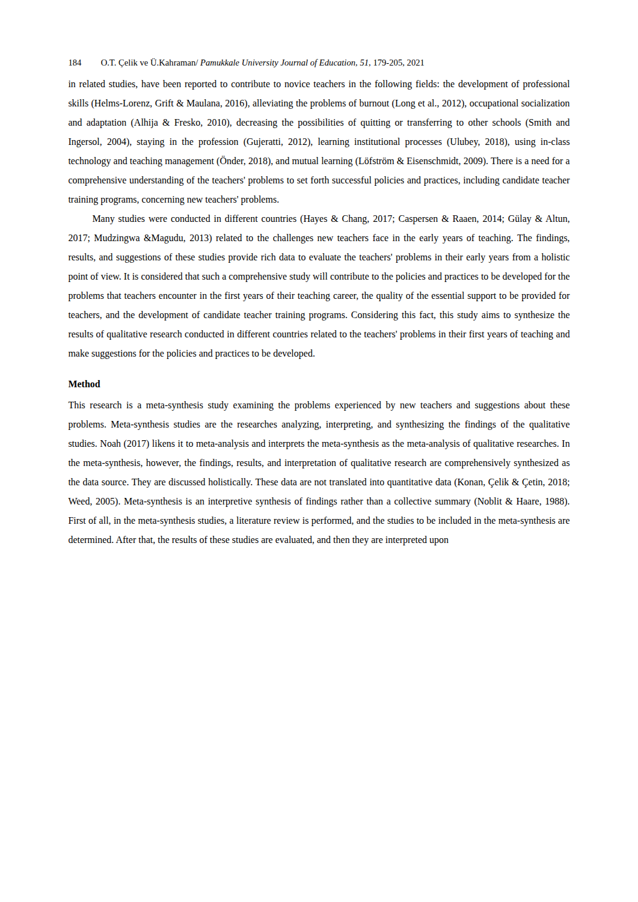184 O.T. Çelik ve Ü.Kahraman/ Pamukkale University Journal of Education, 51, 179-205, 2021
in related studies, have been reported to contribute to novice teachers in the following fields: the development of professional skills (Helms-Lorenz, Grift & Maulana, 2016), alleviating the problems of burnout (Long et al., 2012), occupational socialization and adaptation (Alhija & Fresko, 2010), decreasing the possibilities of quitting or transferring to other schools (Smith and Ingersol, 2004), staying in the profession (Gujeratti, 2012), learning institutional processes (Ulubey, 2018), using in-class technology and teaching management (Önder, 2018), and mutual learning (Löfström & Eisenschmidt, 2009). There is a need for a comprehensive understanding of the teachers' problems to set forth successful policies and practices, including candidate teacher training programs, concerning new teachers' problems.
Many studies were conducted in different countries (Hayes & Chang, 2017; Caspersen & Raaen, 2014; Gülay & Altun, 2017; Mudzingwa &Magudu, 2013) related to the challenges new teachers face in the early years of teaching. The findings, results, and suggestions of these studies provide rich data to evaluate the teachers' problems in their early years from a holistic point of view. It is considered that such a comprehensive study will contribute to the policies and practices to be developed for the problems that teachers encounter in the first years of their teaching career, the quality of the essential support to be provided for teachers, and the development of candidate teacher training programs. Considering this fact, this study aims to synthesize the results of qualitative research conducted in different countries related to the teachers' problems in their first years of teaching and make suggestions for the policies and practices to be developed.
Method
This research is a meta-synthesis study examining the problems experienced by new teachers and suggestions about these problems. Meta-synthesis studies are the researches analyzing, interpreting, and synthesizing the findings of the qualitative studies. Noah (2017) likens it to meta-analysis and interprets the meta-synthesis as the meta-analysis of qualitative researches. In the meta-synthesis, however, the findings, results, and interpretation of qualitative research are comprehensively synthesized as the data source. They are discussed holistically. These data are not translated into quantitative data (Konan, Çelik & Çetin, 2018; Weed, 2005). Meta-synthesis is an interpretive synthesis of findings rather than a collective summary (Noblit & Haare, 1988). First of all, in the meta-synthesis studies, a literature review is performed, and the studies to be included in the meta-synthesis are determined. After that, the results of these studies are evaluated, and then they are interpreted upon